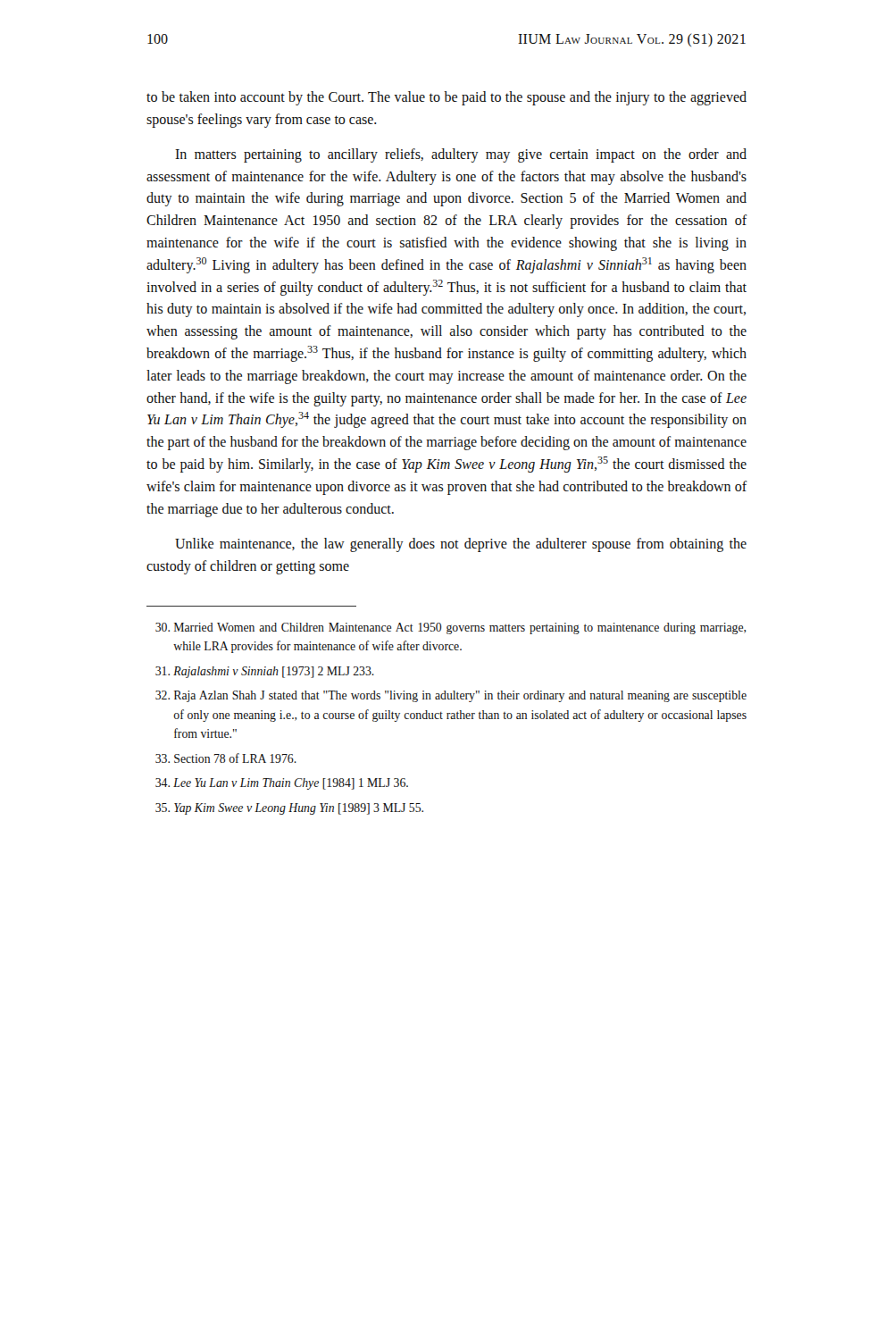100 IIUM Law Journal Vol. 29 (S1) 2021
to be taken into account by the Court. The value to be paid to the spouse and the injury to the aggrieved spouse's feelings vary from case to case.
In matters pertaining to ancillary reliefs, adultery may give certain impact on the order and assessment of maintenance for the wife. Adultery is one of the factors that may absolve the husband's duty to maintain the wife during marriage and upon divorce. Section 5 of the Married Women and Children Maintenance Act 1950 and section 82 of the LRA clearly provides for the cessation of maintenance for the wife if the court is satisfied with the evidence showing that she is living in adultery.30 Living in adultery has been defined in the case of Rajalashmi v Sinniah31 as having been involved in a series of guilty conduct of adultery.32 Thus, it is not sufficient for a husband to claim that his duty to maintain is absolved if the wife had committed the adultery only once. In addition, the court, when assessing the amount of maintenance, will also consider which party has contributed to the breakdown of the marriage.33 Thus, if the husband for instance is guilty of committing adultery, which later leads to the marriage breakdown, the court may increase the amount of maintenance order. On the other hand, if the wife is the guilty party, no maintenance order shall be made for her. In the case of Lee Yu Lan v Lim Thain Chye,34 the judge agreed that the court must take into account the responsibility on the part of the husband for the breakdown of the marriage before deciding on the amount of maintenance to be paid by him. Similarly, in the case of Yap Kim Swee v Leong Hung Yin,35 the court dismissed the wife's claim for maintenance upon divorce as it was proven that she had contributed to the breakdown of the marriage due to her adulterous conduct.
Unlike maintenance, the law generally does not deprive the adulterer spouse from obtaining the custody of children or getting some
Married Women and Children Maintenance Act 1950 governs matters pertaining to maintenance during marriage, while LRA provides for maintenance of wife after divorce.
Rajalashmi v Sinniah [1973] 2 MLJ 233.
Raja Azlan Shah J stated that "The words "living in adultery" in their ordinary and natural meaning are susceptible of only one meaning i.e., to a course of guilty conduct rather than to an isolated act of adultery or occasional lapses from virtue."
Section 78 of LRA 1976.
Lee Yu Lan v Lim Thain Chye [1984] 1 MLJ 36.
Yap Kim Swee v Leong Hung Yin [1989] 3 MLJ 55.